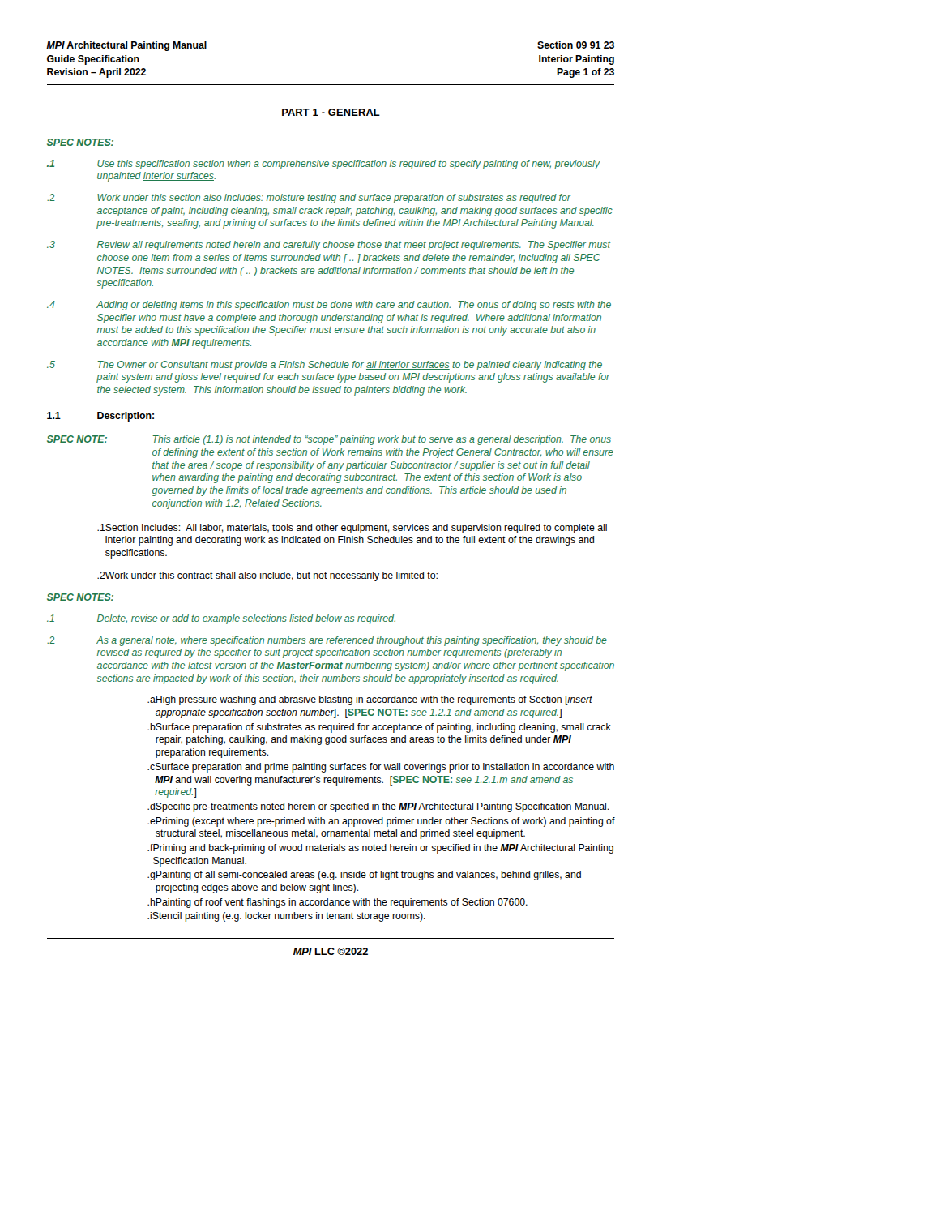MPI Architectural Painting Manual
Guide Specification
Revision – April 2022
Section 09 91 23
Interior Painting
Page 1 of 23
PART 1 - GENERAL
SPEC NOTES:
.1
Use this specification section when a comprehensive specification is required to specify painting of new, previously unpainted interior surfaces.
.2
Work under this section also includes: moisture testing and surface preparation of substrates as required for acceptance of paint, including cleaning, small crack repair, patching, caulking, and making good surfaces and specific pre-treatments, sealing, and priming of surfaces to the limits defined within the MPI Architectural Painting Manual.
.3
Review all requirements noted herein and carefully choose those that meet project requirements. The Specifier must choose one item from a series of items surrounded with [ .. ] brackets and delete the remainder, including all SPEC NOTES. Items surrounded with ( .. ) brackets are additional information / comments that should be left in the specification.
.4
Adding or deleting items in this specification must be done with care and caution. The onus of doing so rests with the Specifier who must have a complete and thorough understanding of what is required. Where additional information must be added to this specification the Specifier must ensure that such information is not only accurate but also in accordance with MPI requirements.
.5
The Owner or Consultant must provide a Finish Schedule for all interior surfaces to be painted clearly indicating the paint system and gloss level required for each surface type based on MPI descriptions and gloss ratings available for the selected system. This information should be issued to painters bidding the work.
1.1 Description:
SPEC NOTE:
This article (1.1) is not intended to “scope” painting work but to serve as a general description. The onus of defining the extent of this section of Work remains with the Project General Contractor, who will ensure that the area / scope of responsibility of any particular Subcontractor / supplier is set out in full detail when awarding the painting and decorating subcontract. The extent of this section of Work is also governed by the limits of local trade agreements and conditions. This article should be used in conjunction with 1.2, Related Sections.
.1
Section Includes: All labor, materials, tools and other equipment, services and supervision required to complete all interior painting and decorating work as indicated on Finish Schedules and to the full extent of the drawings and specifications.
.2
Work under this contract shall also include, but not necessarily be limited to:
SPEC NOTES:
.1
Delete, revise or add to example selections listed below as required.
.2
As a general note, where specification numbers are referenced throughout this painting specification, they should be revised as required by the specifier to suit project specification section number requirements (preferably in accordance with the latest version of the MasterFormat numbering system) and/or where other pertinent specification sections are impacted by work of this section, their numbers should be appropriately inserted as required.
.a
High pressure washing and abrasive blasting in accordance with the requirements of Section [insert appropriate specification section number]. [SPEC NOTE: see 1.2.1 and amend as required.]
.b
Surface preparation of substrates as required for acceptance of painting, including cleaning, small crack repair, patching, caulking, and making good surfaces and areas to the limits defined under MPI preparation requirements.
.c
Surface preparation and prime painting surfaces for wall coverings prior to installation in accordance with MPI and wall covering manufacturer’s requirements. [SPEC NOTE: see 1.2.1.m and amend as required.]
.d
Specific pre-treatments noted herein or specified in the MPI Architectural Painting Specification Manual.
.e
Priming (except where pre-primed with an approved primer under other Sections of work) and painting of structural steel, miscellaneous metal, ornamental metal and primed steel equipment.
.f
Priming and back-priming of wood materials as noted herein or specified in the MPI Architectural Painting Specification Manual.
.g
Painting of all semi-concealed areas (e.g. inside of light troughs and valances, behind grilles, and projecting edges above and below sight lines).
.h
Painting of roof vent flashings in accordance with the requirements of Section 07600.
.i
Stencil painting (e.g. locker numbers in tenant storage rooms).
MPI LLC ©2022